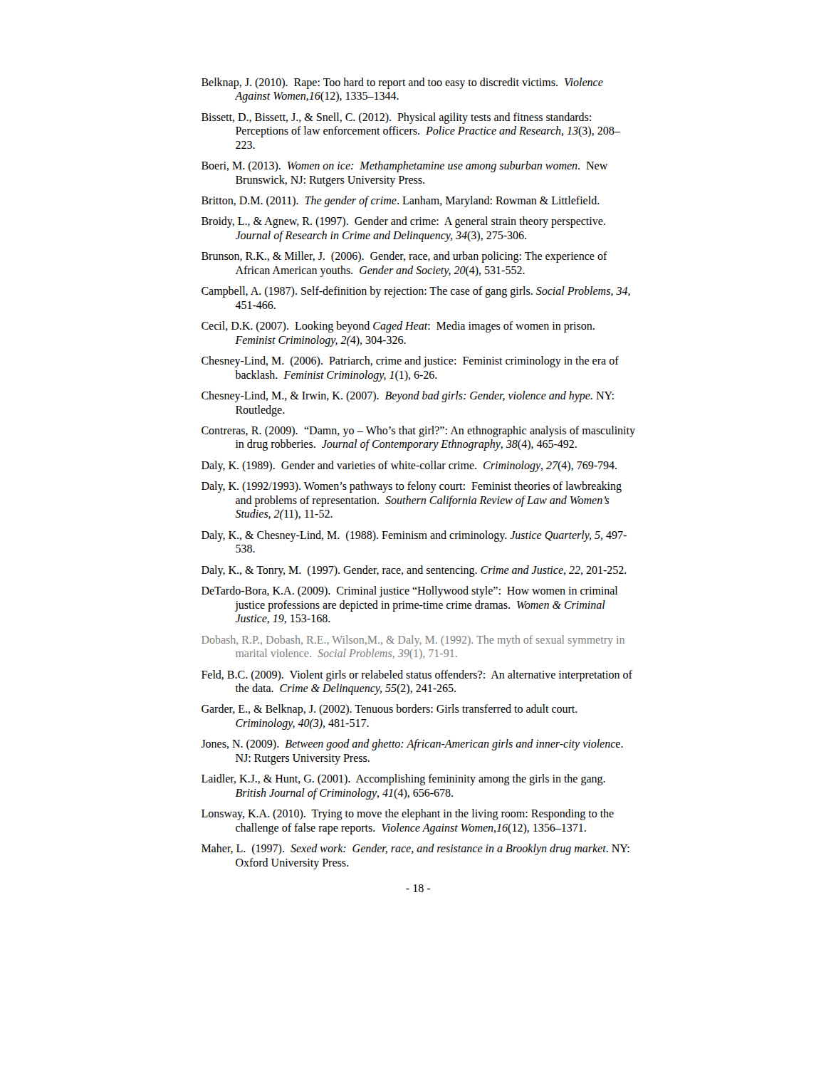Belknap, J. (2010). Rape: Too hard to report and too easy to discredit victims. Violence Against Women,16(12), 1335–1344.
Bissett, D., Bissett, J., & Snell, C. (2012). Physical agility tests and fitness standards: Perceptions of law enforcement officers. Police Practice and Research, 13(3), 208–223.
Boeri, M. (2013). Women on ice: Methamphetamine use among suburban women. New Brunswick, NJ: Rutgers University Press.
Britton, D.M. (2011). The gender of crime. Lanham, Maryland: Rowman & Littlefield.
Broidy, L., & Agnew, R. (1997). Gender and crime: A general strain theory perspective. Journal of Research in Crime and Delinquency, 34(3), 275-306.
Brunson, R.K., & Miller, J. (2006). Gender, race, and urban policing: The experience of African American youths. Gender and Society, 20(4), 531-552.
Campbell, A. (1987). Self-definition by rejection: The case of gang girls. Social Problems, 34, 451-466.
Cecil, D.K. (2007). Looking beyond Caged Heat: Media images of women in prison. Feminist Criminology, 2(4), 304-326.
Chesney-Lind, M. (2006). Patriarch, crime and justice: Feminist criminology in the era of backlash. Feminist Criminology, 1(1), 6-26.
Chesney-Lind, M., & Irwin, K. (2007). Beyond bad girls: Gender, violence and hype. NY: Routledge.
Contreras, R. (2009). “Damn, yo – Who’s that girl?”: An ethnographic analysis of masculinity in drug robberies. Journal of Contemporary Ethnography, 38(4), 465-492.
Daly, K. (1989). Gender and varieties of white-collar crime. Criminology, 27(4), 769-794.
Daly, K. (1992/1993). Women’s pathways to felony court: Feminist theories of lawbreaking and problems of representation. Southern California Review of Law and Women’s Studies, 2(11), 11-52.
Daly, K., & Chesney-Lind, M. (1988). Feminism and criminology. Justice Quarterly, 5, 497-538.
Daly, K., & Tonry, M. (1997). Gender, race, and sentencing. Crime and Justice, 22, 201-252.
DeTardo-Bora, K.A. (2009). Criminal justice “Hollywood style”: How women in criminal justice professions are depicted in prime-time crime dramas. Women & Criminal Justice, 19, 153-168.
Dobash, R.P., Dobash, R.E., Wilson,M., & Daly, M. (1992). The myth of sexual symmetry in marital violence. Social Problems, 39(1), 71-91.
Feld, B.C. (2009). Violent girls or relabeled status offenders?: An alternative interpretation of the data. Crime & Delinquency, 55(2), 241-265.
Garder, E., & Belknap, J. (2002). Tenuous borders: Girls transferred to adult court. Criminology, 40(3), 481-517.
Jones, N. (2009). Between good and ghetto: African-American girls and inner-city violence. NJ: Rutgers University Press.
Laidler, K.J., & Hunt, G. (2001). Accomplishing femininity among the girls in the gang. British Journal of Criminology, 41(4), 656-678.
Lonsway, K.A. (2010). Trying to move the elephant in the living room: Responding to the challenge of false rape reports. Violence Against Women,16(12), 1356–1371.
Maher, L. (1997). Sexed work: Gender, race, and resistance in a Brooklyn drug market. NY: Oxford University Press.
- 18 -